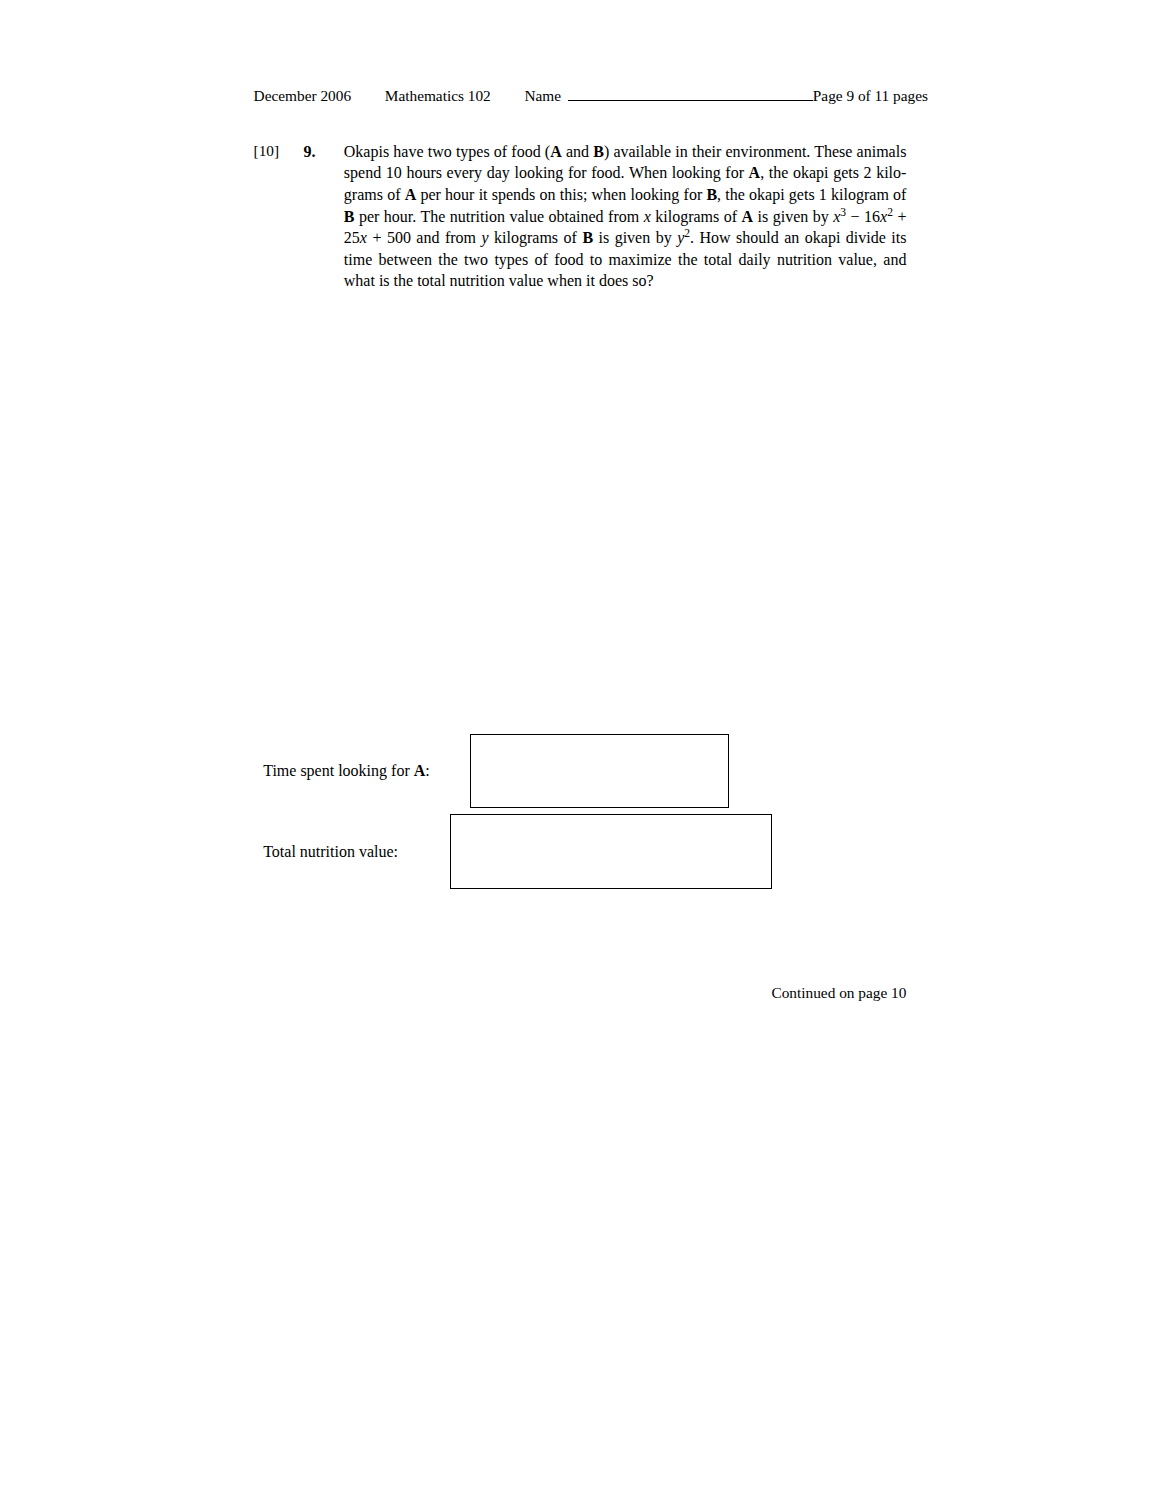December 2006 Mathematics 102 Name Page 9 of 11 pages
[10]
9.
Okapis have two types of food (A and B) available in their environment. These animals spend 10 hours every day looking for food. When looking for A, the okapi gets 2 kilograms of A per hour it spends on this; when looking for B, the okapi gets 1 kilogram of B per hour. The nutrition value obtained from x kilograms of A is given by x3 − 16x2 + 25x + 500 and from y kilograms of B is given by y2. How should an okapi divide its time between the two types of food to maximize the total daily nutrition value, and what is the total nutrition value when it does so?
Time spent looking for A:
Total nutrition value:
Continued on page 10